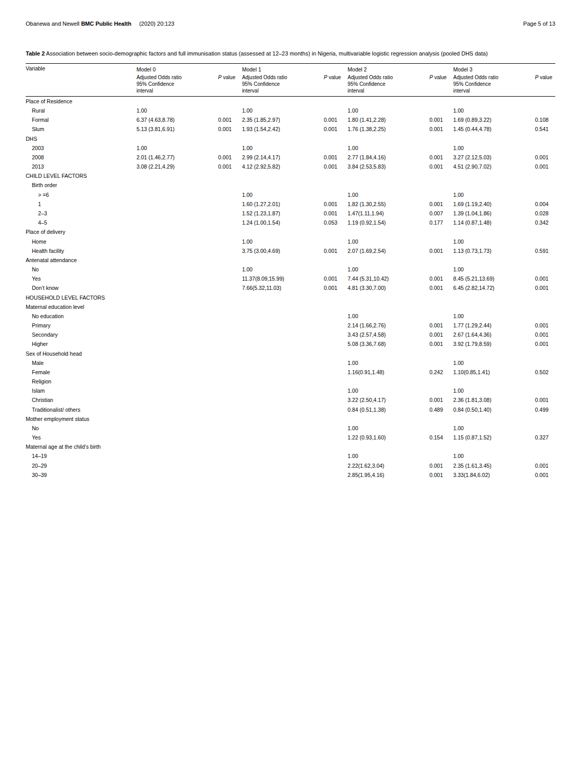Obanewa and Newell BMC Public Health (2020) 20:123
Page 5 of 13
Table 2 Association between socio-demographic factors and full immunisation status (assessed at 12–23 months) in Nigeria, multivariable logistic regression analysis (pooled DHS data)
| Variable | Model 0 | Model 1 | Model 2 | Model 3 |
| --- | --- | --- | --- | --- |
| | Adjusted Odds ratio 95% Confidence interval | P value | Adjusted Odds ratio 95% Confidence interval | P value | Adjusted Odds ratio 95% Confidence interval | P value | Adjusted Odds ratio 95% Confidence interval | P value |
| Place of Residence | | | | | | | | |
| Rural | 1.00 | | 1.00 | | 1.00 | | 1.00 | |
| Formal | 6.37 (4.63,8.78) | 0.001 | 2.35 (1.85,2.97) | 0.001 | 1.80 (1.41,2.28) | 0.001 | 1.69 (0.89,3.22) | 0.108 |
| Slum | 5.13 (3.81,6.91) | 0.001 | 1.93 (1.54,2.42) | 0.001 | 1.76 (1.38,2.25) | 0.001 | 1.45 (0.44,4.78) | 0.541 |
| DHS | | | | | | | | |
| 2003 | 1.00 | | 1.00 | | 1.00 | | 1.00 | |
| 2008 | 2.01 (1.46,2.77) | 0.001 | 2.99 (2.14,4.17) | 0.001 | 2.77 (1.84,4.16) | 0.001 | 3.27 (2.12,5.03) | 0.001 |
| 2013 | 3.08 (2.21,4.29) | 0.001 | 4.12 (2.92,5.82) | 0.001 | 3.84 (2.53,5.83) | 0.001 | 4.51 (2.90,7.02) | 0.001 |
| CHILD LEVEL FACTORS | | | | | | | | |
| Birth order | | | | | | | | |
| > =6 | | | 1.00 | | 1.00 | | 1.00 | |
| 1 | | | 1.60 (1.27,2.01) | 0.001 | 1.82 (1.30,2.55) | 0.001 | 1.69 (1.19,2.40) | 0.004 |
| 2–3 | | | 1.52 (1.23,1.87) | 0.001 | 1.47(1.11,1.94) | 0.007 | 1.39 (1.04,1.86) | 0.028 |
| 4–5 | | | 1.24 (1.00,1.54) | 0.053 | 1.19 (0.92,1.54) | 0.177 | 1.14 (0.87,1.48) | 0.342 |
| Place of delivery | | | | | | | | |
| Home | | | 1.00 | | 1.00 | | 1.00 | |
| Health facility | | | 3.75 (3.00,4.69) | 0.001 | 2.07 (1.69,2.54) | 0.001 | 1.13 (0.73,1.73) | 0.591 |
| Antenatal attendance | | | | | | | | |
| No | | | 1.00 | | 1.00 | | 1.00 | |
| Yes | | | 11.37(8.09,15.99) | 0.001 | 7.44 (5.31,10.42) | 0.001 | 8.45 (5.21,13.69) | 0.001 |
| Don’t know | | | 7.66(5.32,11.03) | 0.001 | 4.81 (3.30,7.00) | 0.001 | 6.45 (2.82,14.72) | 0.001 |
| HOUSEHOLD LEVEL FACTORS | | | | | | | | |
| Maternal education level | | | | | | | | |
| No education | | | | | 1.00 | | 1.00 | |
| Primary | | | | | 2.14 (1.66,2.76) | 0.001 | 1.77 (1.29,2.44) | 0.001 |
| Secondary | | | | | 3.43 (2.57,4.58) | 0.001 | 2.67 (1.64,4.36) | 0.001 |
| Higher | | | | | 5.08 (3.36,7.68) | 0.001 | 3.92 (1.79,8.59) | 0.001 |
| Sex of Household head | | | | | | | | |
| Male | | | | | 1.00 | | 1.00 | |
| Female | | | | | 1.16(0.91,1.48) | 0.242 | 1.10(0.85,1.41) | 0.502 |
| Religion | | | | | | | | |
| Islam | | | | | 1.00 | | 1.00 | |
| Christian | | | | | 3.22 (2.50,4.17) | 0.001 | 2.36 (1.81,3.08) | 0.001 |
| Traditionalist/ others | | | | | 0.84 (0.51,1.38) | 0.489 | 0.84 (0.50,1.40) | 0.499 |
| Mother employment status | | | | | | | | |
| No | | | | | 1.00 | | 1.00 | |
| Yes | | | | | 1.22 (0.93,1.60) | 0.154 | 1.15 (0.87,1.52) | 0.327 |
| Maternal age at the child’s birth | | | | | | | | |
| 14–19 | | | | | 1.00 | | 1.00 | |
| 20–29 | | | | | 2.22(1.62,3.04) | 0.001 | 2.35 (1.61,3.45) | 0.001 |
| 30–39 | | | | | 2.85(1.95,4.16) | 0.001 | 3.33(1.84,6.02) | 0.001 |